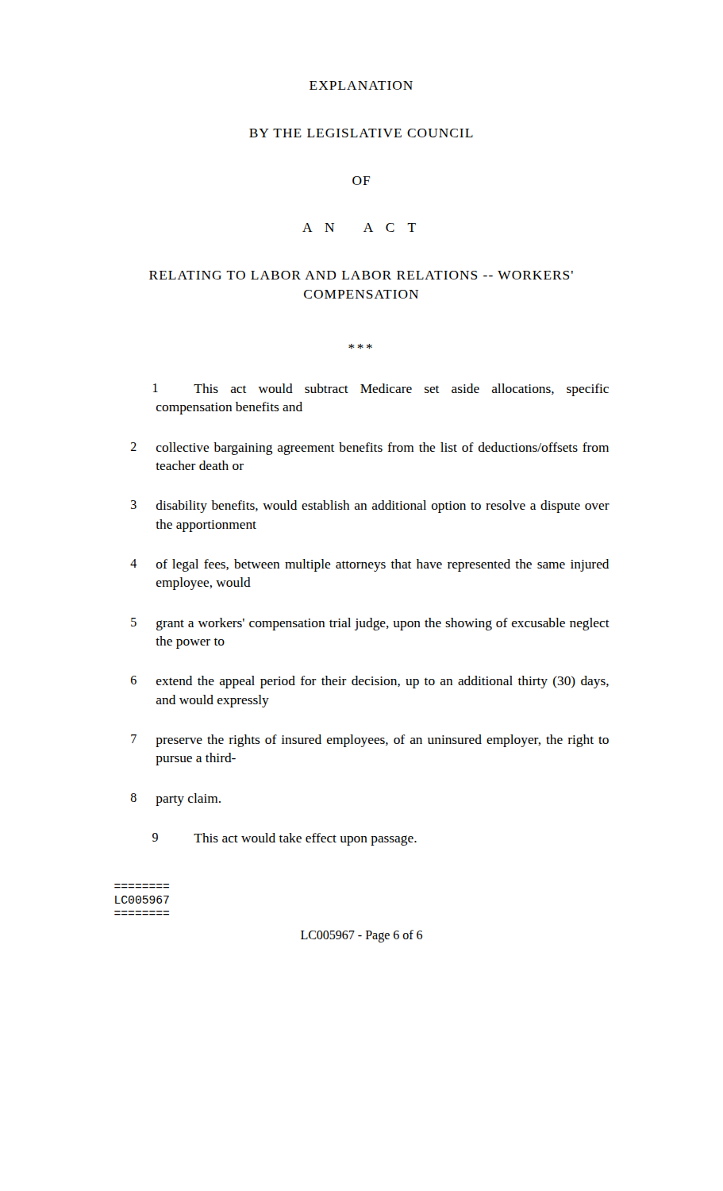EXPLANATION
BY THE LEGISLATIVE COUNCIL
OF
A N A C T
RELATING TO LABOR AND LABOR RELATIONS -- WORKERS' COMPENSATION
***
This act would subtract Medicare set aside allocations, specific compensation benefits and
collective bargaining agreement benefits from the list of deductions/offsets from teacher death or
disability benefits, would establish an additional option to resolve a dispute over the apportionment
of legal fees, between multiple attorneys that have represented the same injured employee, would
grant a workers' compensation trial judge, upon the showing of excusable neglect the power to
extend the appeal period for their decision, up to an additional thirty (30) days, and would expressly
preserve the rights of insured employees, of an uninsured employer, the right to pursue a third-
party claim.
This act would take effect upon passage.
========
LC005967
========
LC005967 - Page 6 of 6